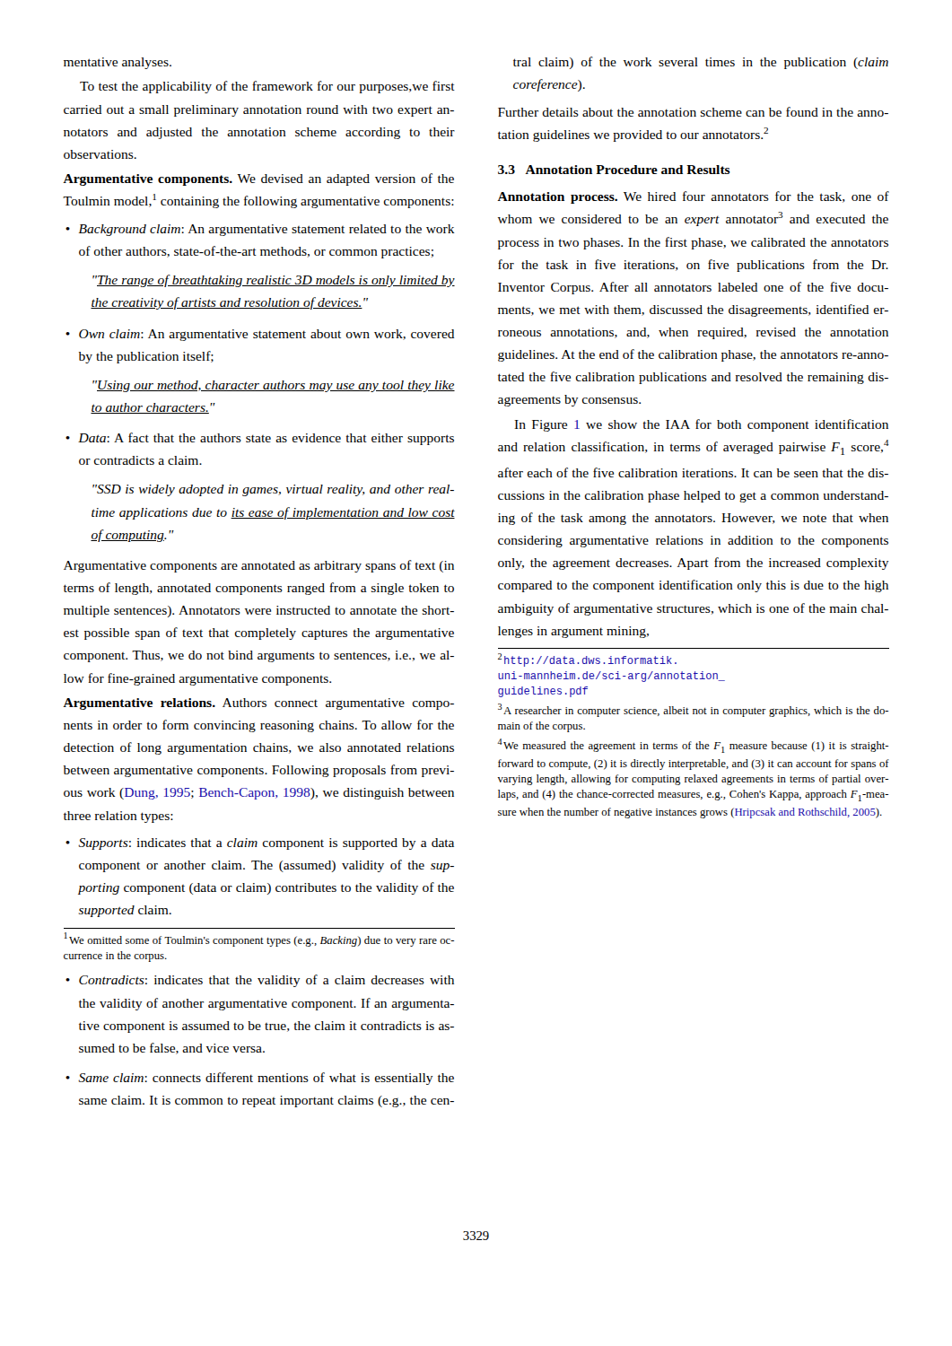mentative analyses.
To test the applicability of the framework for our purposes,we first carried out a small preliminary annotation round with two expert annotators and adjusted the annotation scheme according to their observations.
Argumentative components. We devised an adapted version of the Toulmin model,1 containing the following argumentative components:
Background claim: An argumentative statement related to the work of other authors, state-of-the-art methods, or common practices;
"The range of breathtaking realistic 3D models is only limited by the creativity of artists and resolution of devices."
Own claim: An argumentative statement about own work, covered by the publication itself;
"Using our method, character authors may use any tool they like to author characters."
Data: A fact that the authors state as evidence that either supports or contradicts a claim.
"SSD is widely adopted in games, virtual reality, and other realtime applications due to its ease of implementation and low cost of computing."
Argumentative components are annotated as arbitrary spans of text (in terms of length, annotated components ranged from a single token to multiple sentences). Annotators were instructed to annotate the shortest possible span of text that completely captures the argumentative component. Thus, we do not bind arguments to sentences, i.e., we allow for fine-grained argumentative components.
Argumentative relations. Authors connect argumentative components in order to form convincing reasoning chains. To allow for the detection of long argumentation chains, we also annotated relations between argumentative components. Following proposals from previous work (Dung, 1995; Bench-Capon, 1998), we distinguish between three relation types:
Supports: indicates that a claim component is supported by a data component or another claim. The (assumed) validity of the supporting component (data or claim) contributes to the validity of the supported claim.
1 We omitted some of Toulmin's component types (e.g., Backing) due to very rare occurrence in the corpus.
Contradicts: indicates that the validity of a claim decreases with the validity of another argumentative component. If an argumentative component is assumed to be true, the claim it contradicts is assumed to be false, and vice versa.
Same claim: connects different mentions of what is essentially the same claim. It is common to repeat important claims (e.g., the central claim) of the work several times in the publication (claim coreference).
Further details about the annotation scheme can be found in the annotation guidelines we provided to our annotators.2
3.3 Annotation Procedure and Results
Annotation process. We hired four annotators for the task, one of whom we considered to be an expert annotator3 and executed the process in two phases. In the first phase, we calibrated the annotators for the task in five iterations, on five publications from the Dr. Inventor Corpus. After all annotators labeled one of the five documents, we met with them, discussed the disagreements, identified erroneous annotations, and, when required, revised the annotation guidelines. At the end of the calibration phase, the annotators re-annotated the five calibration publications and resolved the remaining disagreements by consensus.
In Figure 1 we show the IAA for both component identification and relation classification, in terms of averaged pairwise F1 score,4 after each of the five calibration iterations. It can be seen that the discussions in the calibration phase helped to get a common understanding of the task among the annotators. However, we note that when considering argumentative relations in addition to the components only, the agreement decreases. Apart from the increased complexity compared to the component identification only this is due to the high ambiguity of argumentative structures, which is one of the main challenges in argument mining,
2 http://data.dws.informatik.
uni-mannheim.de/sci-arg/annotation_
guidelines.pdf
3 A researcher in computer science, albeit not in computer graphics, which is the domain of the corpus.
4 We measured the agreement in terms of the F1 measure because (1) it is straight-forward to compute, (2) it is directly interpretable, and (3) it can account for spans of varying length, allowing for computing relaxed agreements in terms of partial overlaps, and (4) the chance-corrected measures, e.g., Cohen's Kappa, approach F1-measure when the number of negative instances grows (Hripcsak and Rothschild, 2005).
3329